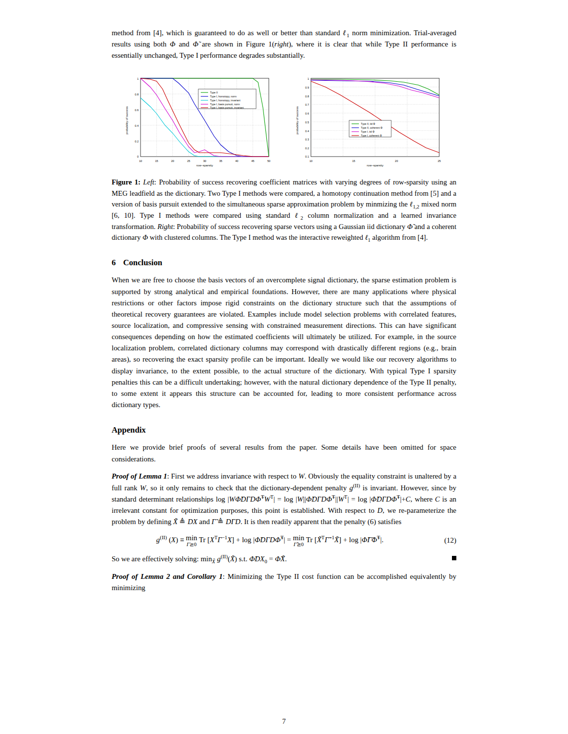method from [4], which is guaranteed to do as well or better than standard ℓ1 norm minimization. Trial-averaged results using both Φ and Φ̃ are shown in Figure 1(right), where it is clear that while Type II performance is essentially unchanged, Type I performance degrades substantially.
1 0.8 0.6 0.4 0.2 0 10 15 20 25 30 35 40 45 50 Type II Type I, homotopy, norm Type I, homotopy, invariant Type I, basis pursuit, norm Type I, basis pursuit, invariant probability of success row−sparsity
1 0.9 0.8 0.7 0.6 0.5 0.4 0.3 0.2 0.1 10 15 20 25 Type II, iid Φ Type II, coherent Φ Type I, iid Φ Type I, coherent Φ probability of success row−sparsity
Figure 1: Left: Probability of success recovering coefficient matrices with varying degrees of row-sparsity using an MEG leadfield as the dictionary. Two Type I methods were compared, a homotopy continuation method from [5] and a version of basis pursuit extended to the simultaneous sparse approximation problem by minmizing the ℓ1,2 mixed norm [6, 10]. Type I methods were compared using standard ℓ2 column normalization and a learned invariance transformation. Right: Probability of success recovering sparse vectors using a Gaussian iid dictionary Φ̃ and a coherent dictionary Φ with clustered columns. The Type I method was the interactive reweighted ℓ1 algorithm from [4].
6 Conclusion
When we are free to choose the basis vectors of an overcomplete signal dictionary, the sparse estimation problem is supported by strong analytical and empirical foundations. However, there are many applications where physical restrictions or other factors impose rigid constraints on the dictionary structure such that the assumptions of theoretical recovery guarantees are violated. Examples include model selection problems with correlated features, source localization, and compressive sensing with constrained measurement directions. This can have significant consequences depending on how the estimated coefficients will ultimately be utilized. For example, in the source localization problem, correlated dictionary columns may correspond with drastically different regions (e.g., brain areas), so recovering the exact sparsity profile can be important. Ideally we would like our recovery algorithms to display invariance, to the extent possible, to the actual structure of the dictionary. With typical Type I sparsity penalties this can be a difficult undertaking; however, with the natural dictionary dependence of the Type II penalty, to some extent it appears this structure can be accounted for, leading to more consistent performance across dictionary types.
Appendix
Here we provide brief proofs of several results from the paper. Some details have been omitted for space considerations.
Proof of Lemma 1: First we address invariance with respect to W. Obviously the equality constraint is unaltered by a full rank W, so it only remains to check that the dictionary-dependent penalty g(II) is invariant. However, since by standard determinant relationships log |WΦ̃DΓDΦ̃TWT| = log |W||Φ̃DΓDΦ̃T||WT| = log |Φ̃DΓDΦ̃T|+C, where C is an irrelevant constant for optimization purposes, this point is established. With respect to D, we re-parameterize the problem by defining X̃ ≜ DX and Γ̃ ≜ DΓD. It is then readily apparent that the penalty (6) satisfies
g(II) (X) ≡ min Γ⪰0 Tr [XTΓ−1X] + log |Φ̃DΓDΦ̃T| = min Γ̃⪰0 Tr [X̃TΓ̃−1X̃] + log |Φ̃Γ̃Φ̃T|.
(12)
So we are effectively solving: minX̃ g(II)(X̃) s.t. Φ̃DX0 = Φ̃X̃.
Proof of Lemma 2 and Corollary 1: Minimizing the Type II cost function can be accomplished equivalently by minimizing
7